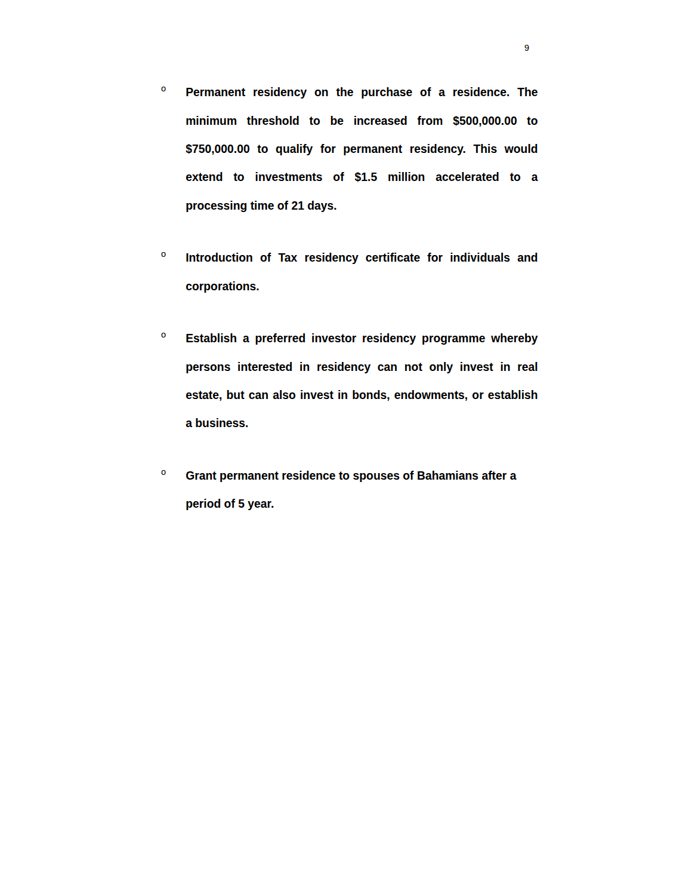9
Permanent residency on the purchase of a residence. The minimum threshold to be increased from $500,000.00 to $750,000.00 to qualify for permanent residency. This would extend to investments of $1.5 million accelerated to a processing time of 21 days.
Introduction of Tax residency certificate for individuals and corporations.
Establish a preferred investor residency programme whereby persons interested in residency can not only invest in real estate, but can also invest in bonds, endowments, or establish a business.
Grant permanent residence to spouses of Bahamians after a period of 5 year.